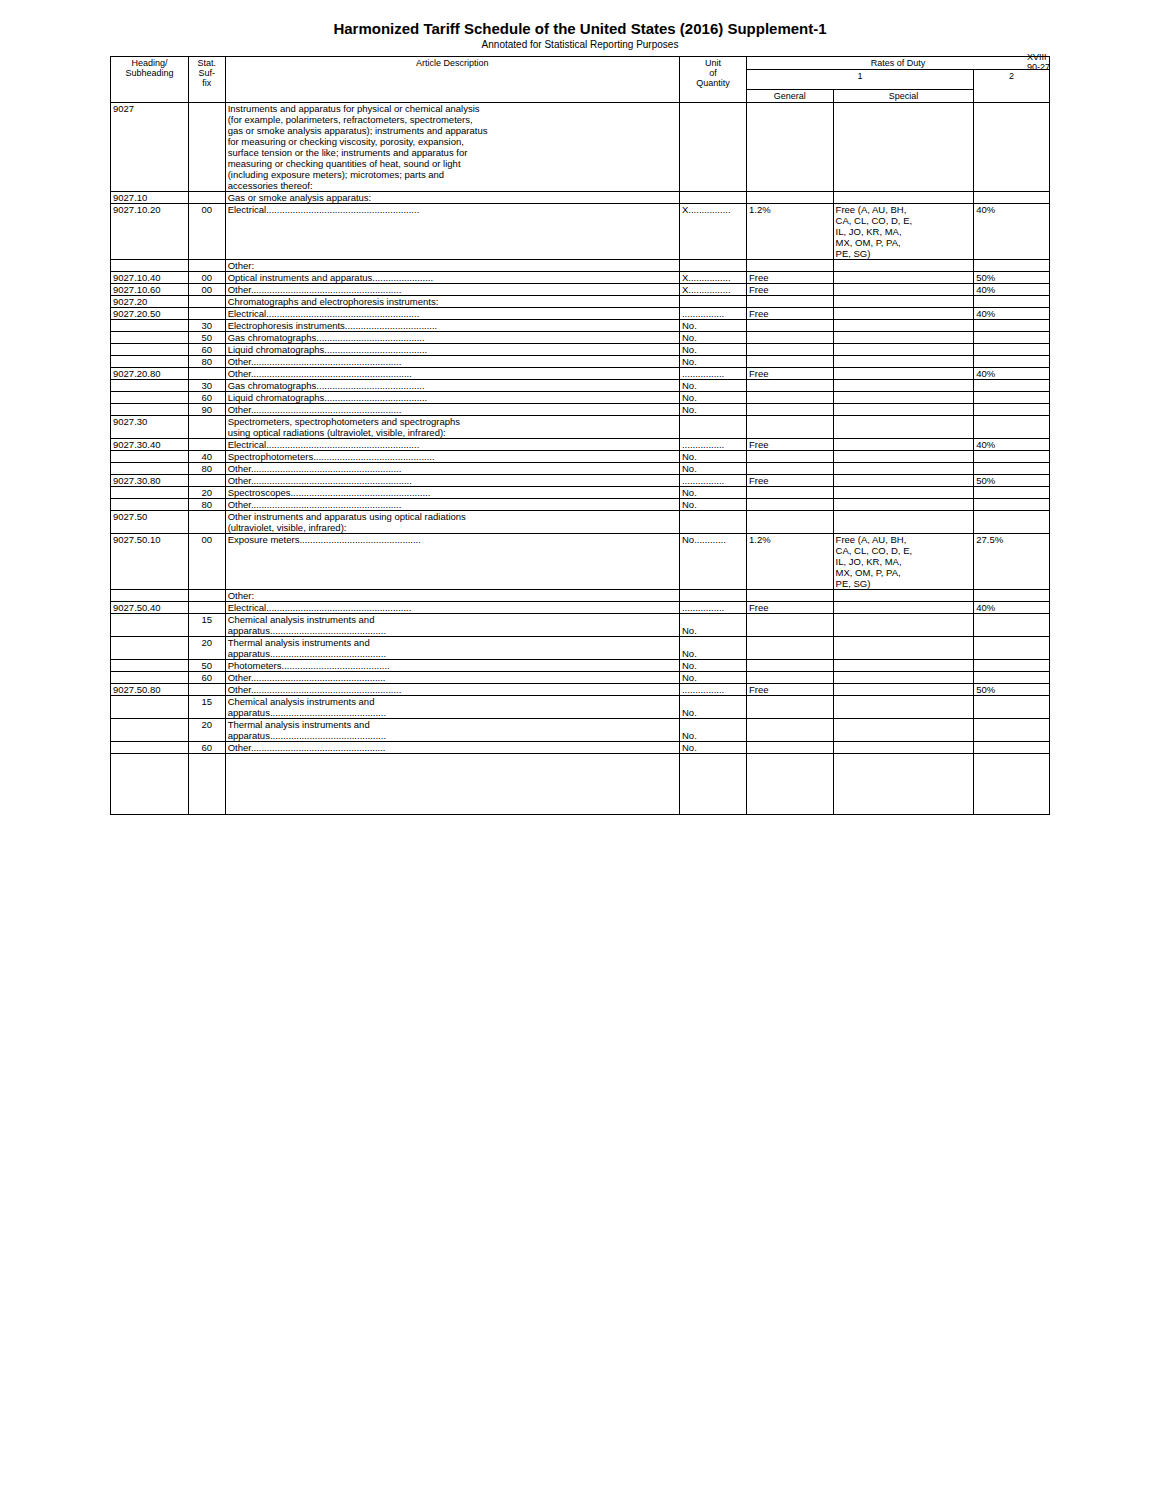Harmonized Tariff Schedule of the United States (2016) Supplement-1
Annotated for Statistical Reporting Purposes
XVIII
90-27
| Heading/ Subheading | Stat. Suf- fix | Article Description | Unit of Quantity | Rates of Duty |
| --- | --- | --- | --- | --- |
| 1 | 2 |
| | | | | General | Special |
| 9027 | | Instruments and apparatus for physical or chemical analysis (for example, polarimeters, refractometers, spectrometers, gas or smoke analysis apparatus); instruments and apparatus for measuring or checking viscosity, porosity, expansion, surface tension or the like; instruments and apparatus for measuring or checking quantities of heat, sound or light (including exposure meters); microtomes; parts and accessories thereof: | | | | |
| 9027.10 | | Gas or smoke analysis apparatus: | | | | |
| 9027.10.20 | 00 | Electrical .......................................................... | X ................ | 1.2% | Free (A, AU, BH, CA, CL, CO, D, E, IL, JO, KR, MA, MX, OM, P, PA, PE, SG) | 40% |
| | | Other: | | | | |
| 9027.10.40 | 00 | Optical instruments and apparatus ....................... | X ................ | Free | | 50% |
| 9027.10.60 | 00 | Other ......................................................... | X ................ | Free | | 40% |
| 9027.20 | | Chromatographs and electrophoresis instruments: | | | | |
| 9027.20.50 | | Electrical .......................................................... | ................ | Free | | 40% |
| | 30 | Electrophoresis instruments ................................... | No. | | | |
| | 50 | Gas chromatographs ......................................... | No. | | | |
| | 60 | Liquid chromatographs ....................................... | No. | | | |
| | 80 | Other ......................................................... | No. | | | |
| 9027.20.80 | | Other ............................................................. | ................ | Free | | 40% |
| | 30 | Gas chromatographs ......................................... | No. | | | |
| | 60 | Liquid chromatographs ....................................... | No. | | | |
| | 90 | Other ......................................................... | No. | | | |
| 9027.30 | | Spectrometers, spectrophotometers and spectrographs using optical radiations (ultraviolet, visible, infrared): | | | | |
| 9027.30.40 | | Electrical .......................................................... | ................ | Free | | 40% |
| | 40 | Spectrophotometers .............................................. | No. | | | |
| | 80 | Other ......................................................... | No. | | | |
| 9027.30.80 | | Other ............................................................. | ................ | Free | | 50% |
| | 20 | Spectroscopes ..................................................... | No. | | | |
| | 80 | Other ......................................................... | No. | | | |
| 9027.50 | | Other instruments and apparatus using optical radiations (ultraviolet, visible, infrared): | | | | |
| 9027.50.10 | 00 | Exposure meters .............................................. | No ............ | 1.2% | Free (A, AU, BH, CA, CL, CO, D, E, IL, JO, KR, MA, MX, OM, P, PA, PE, SG) | 27.5% |
| | | Other: | | | | |
| 9027.50.40 | | Electrical ....................................................... | ................ | Free | | 40% |
| | 15 | Chemical analysis instruments and apparatus ............................................ | No. | | | |
| | 20 | Thermal analysis instruments and apparatus ............................................ | No. | | | |
| | 50 | Photometers ......................................... | No. | | | |
| | 60 | Other ................................................... | No. | | | |
| 9027.50.80 | | Other ......................................................... | ................ | Free | | 50% |
| | 15 | Chemical analysis instruments and apparatus ............................................ | No. | | | |
| | 20 | Thermal analysis instruments and apparatus ............................................ | No. | | | |
| | 60 | Other ................................................... | No. | | | |